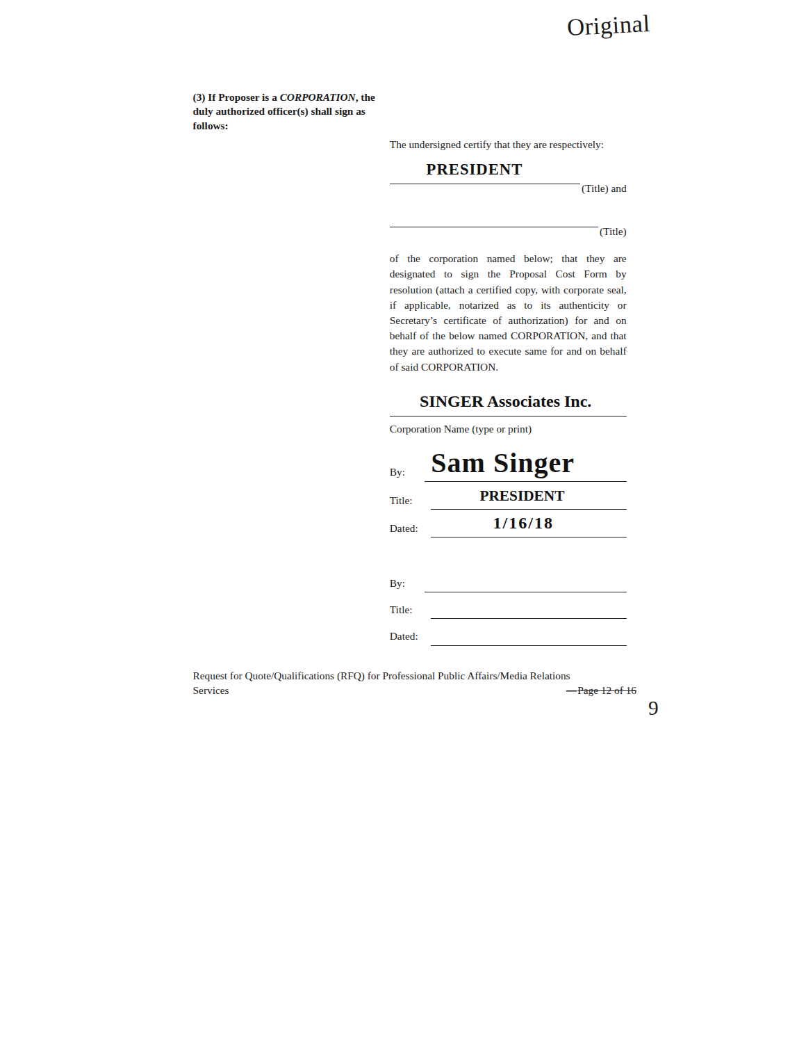Original
(3) If Proposer is a CORPORATION, the duly authorized officer(s) shall sign as follows:
The undersigned certify that they are respectively:
PRESIDENT (Title) and
(Title)
of the corporation named below; that they are designated to sign the Proposal Cost Form by resolution (attach a certified copy, with corporate seal, if applicable, notarized as to its authenticity or Secretary’s certificate of authorization) for and on behalf of the below named CORPORATION, and that they are authorized to execute same for and on behalf of said CORPORATION.
SINGER Associates Inc.
Corporation Name (type or print)
By: Sam Singer
Title: PRESIDENT
Dated: 1/16/18
By:
Title:
Dated:
Request for Quote/Qualifications (RFQ) for Professional Public Affairs/Media Relations Services Page 12 of 16
9